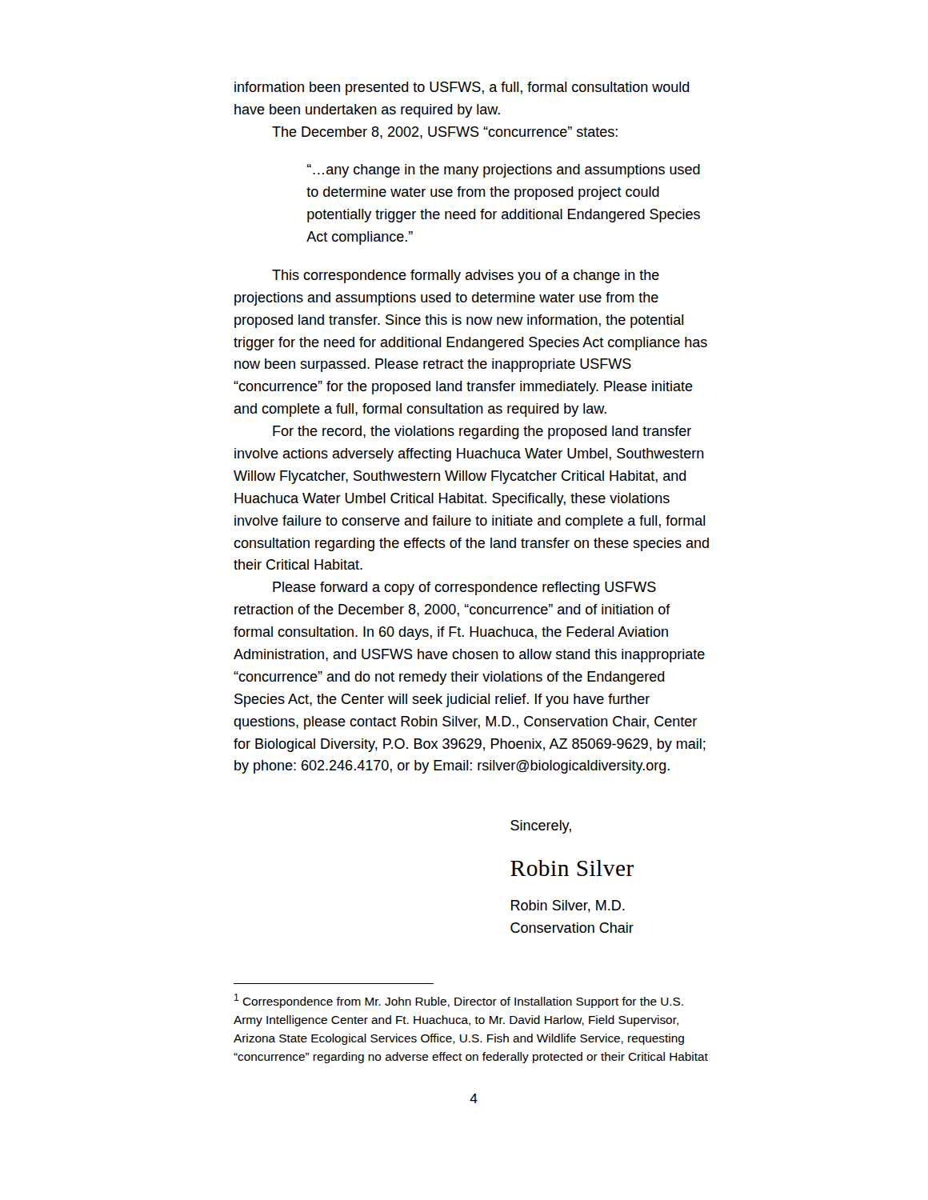information been presented to USFWS, a full, formal consultation would have been undertaken as required by law.
The December 8, 2002, USFWS “concurrence” states:
“…any change in the many projections and assumptions used to determine water use from the proposed project could potentially trigger the need for additional Endangered Species Act compliance.”
This correspondence formally advises you of a change in the projections and assumptions used to determine water use from the proposed land transfer. Since this is now new information, the potential trigger for the need for additional Endangered Species Act compliance has now been surpassed. Please retract the inappropriate USFWS “concurrence” for the proposed land transfer immediately. Please initiate and complete a full, formal consultation as required by law.
For the record, the violations regarding the proposed land transfer involve actions adversely affecting Huachuca Water Umbel, Southwestern Willow Flycatcher, Southwestern Willow Flycatcher Critical Habitat, and Huachuca Water Umbel Critical Habitat. Specifically, these violations involve failure to conserve and failure to initiate and complete a full, formal consultation regarding the effects of the land transfer on these species and their Critical Habitat.
Please forward a copy of correspondence reflecting USFWS retraction of the December 8, 2000, “concurrence” and of initiation of formal consultation. In 60 days, if Ft. Huachuca, the Federal Aviation Administration, and USFWS have chosen to allow stand this inappropriate “concurrence” and do not remedy their violations of the Endangered Species Act, the Center will seek judicial relief. If you have further questions, please contact Robin Silver, M.D., Conservation Chair, Center for Biological Diversity, P.O. Box 39629, Phoenix, AZ 85069-9629, by mail; by phone: 602.246.4170, or by Email: rsilver@biologicaldiversity.org.
Sincerely,
Robin Silver
Robin Silver, M.D.
Conservation Chair
1 Correspondence from Mr. John Ruble, Director of Installation Support for the U.S. Army Intelligence Center and Ft. Huachuca, to Mr. David Harlow, Field Supervisor, Arizona State Ecological Services Office, U.S. Fish and Wildlife Service, requesting “concurrence” regarding no adverse effect on federally protected or their Critical Habitat
4